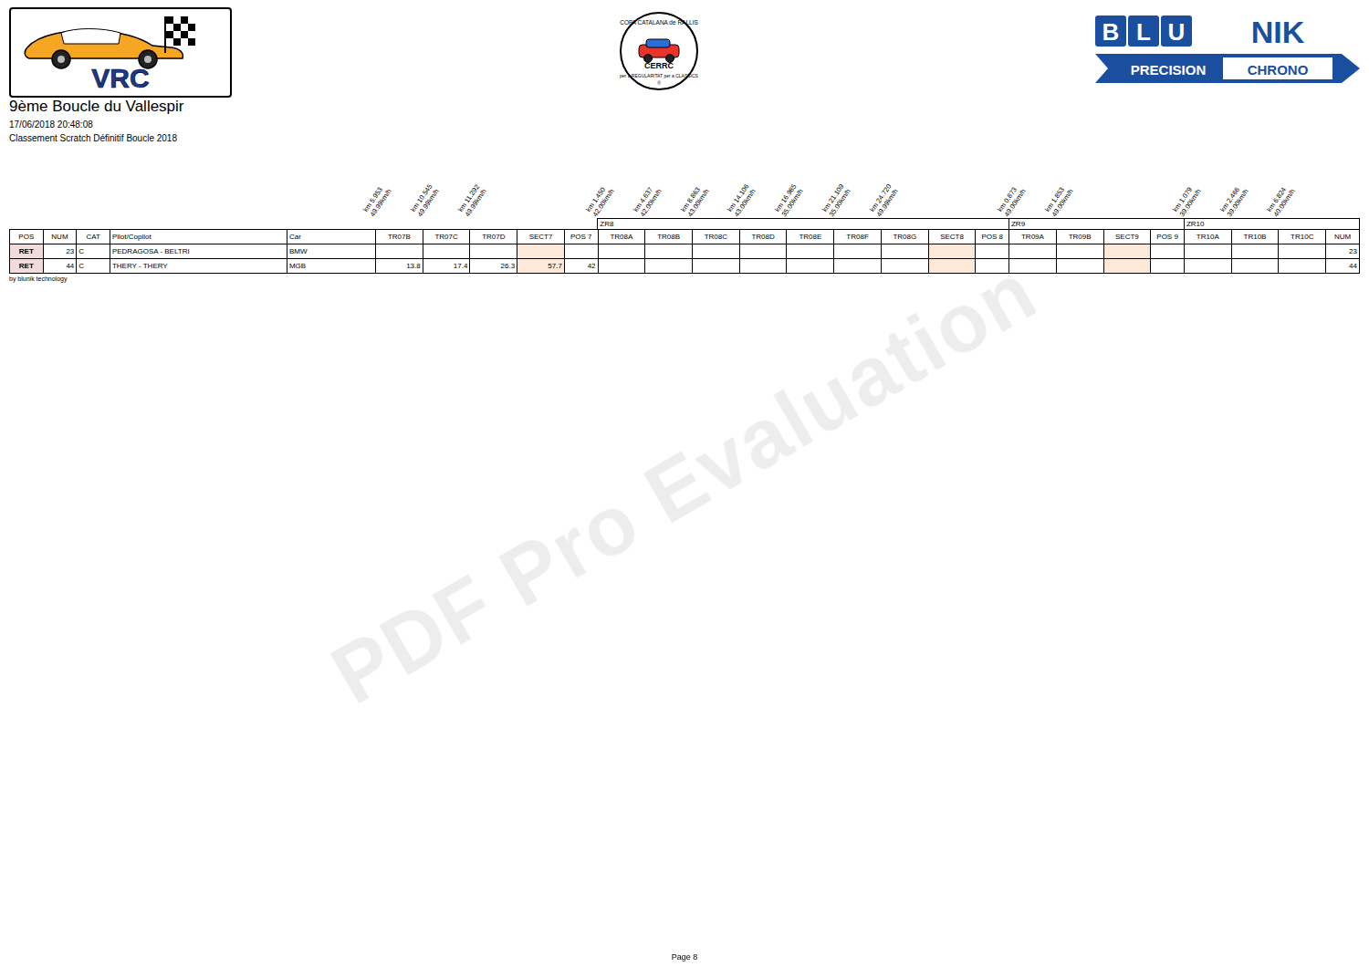PDF Pro Evaluation
VRC
COPA CATALANA de RALLIS CERRC per a REGULARITAT per a CLASSICS ®
B L U NIK PRECISION CHRONO
9ème Boucle du Vallespir
17/06/2018 20:48:08
Classement Scratch Définitif Boucle 2018
| | km 5.953 49.99km/h | km 10.545 49.99km/h | km 11.292 49.99km/h | | | km 1.450 42.00km/h | km 4.637 42.00km/h | km 8.863 43.00km/h | km 14.106 43.00km/h | km 16.985 35.00km/h | km 21.109 35.00km/h | km 24.720 49.99km/h | | | km 0.873 49.00km/h | km 1.853 49.00km/h | | | km 1.079 39.00km/h | km 2.466 39.00km/h | km 6.824 40.00km/h | |
| | | ZR8 | ZR9 | ZR10 |
| POS | NUM | CAT | Pilot/Copilot | Car | TR07B | TR07C | TR07D | SECT7 | POS 7 | TR08A | TR08B | TR08C | TR08D | TR08E | TR08F | TR08G | SECT8 | POS 8 | TR09A | TR09B | SECT9 | POS 9 | TR10A | TR10B | TR10C | NUM |
| --- | --- | --- | --- | --- | --- | --- | --- | --- | --- | --- | --- | --- | --- | --- | --- | --- | --- | --- | --- | --- | --- | --- | --- | --- | --- | --- |
| RET | 23 | C | PEDRAGOSA - BELTRI | BMW | | | | | | | | | | | | | | | | | | | | | | 23 |
| RET | 44 | C | THERY - THERY | MGB | 13.8 | 17.4 | 26.3 | 57.7 | 42 | | | | | | | | | | | | | | | | | 44 |
by blunik technology
Page 8